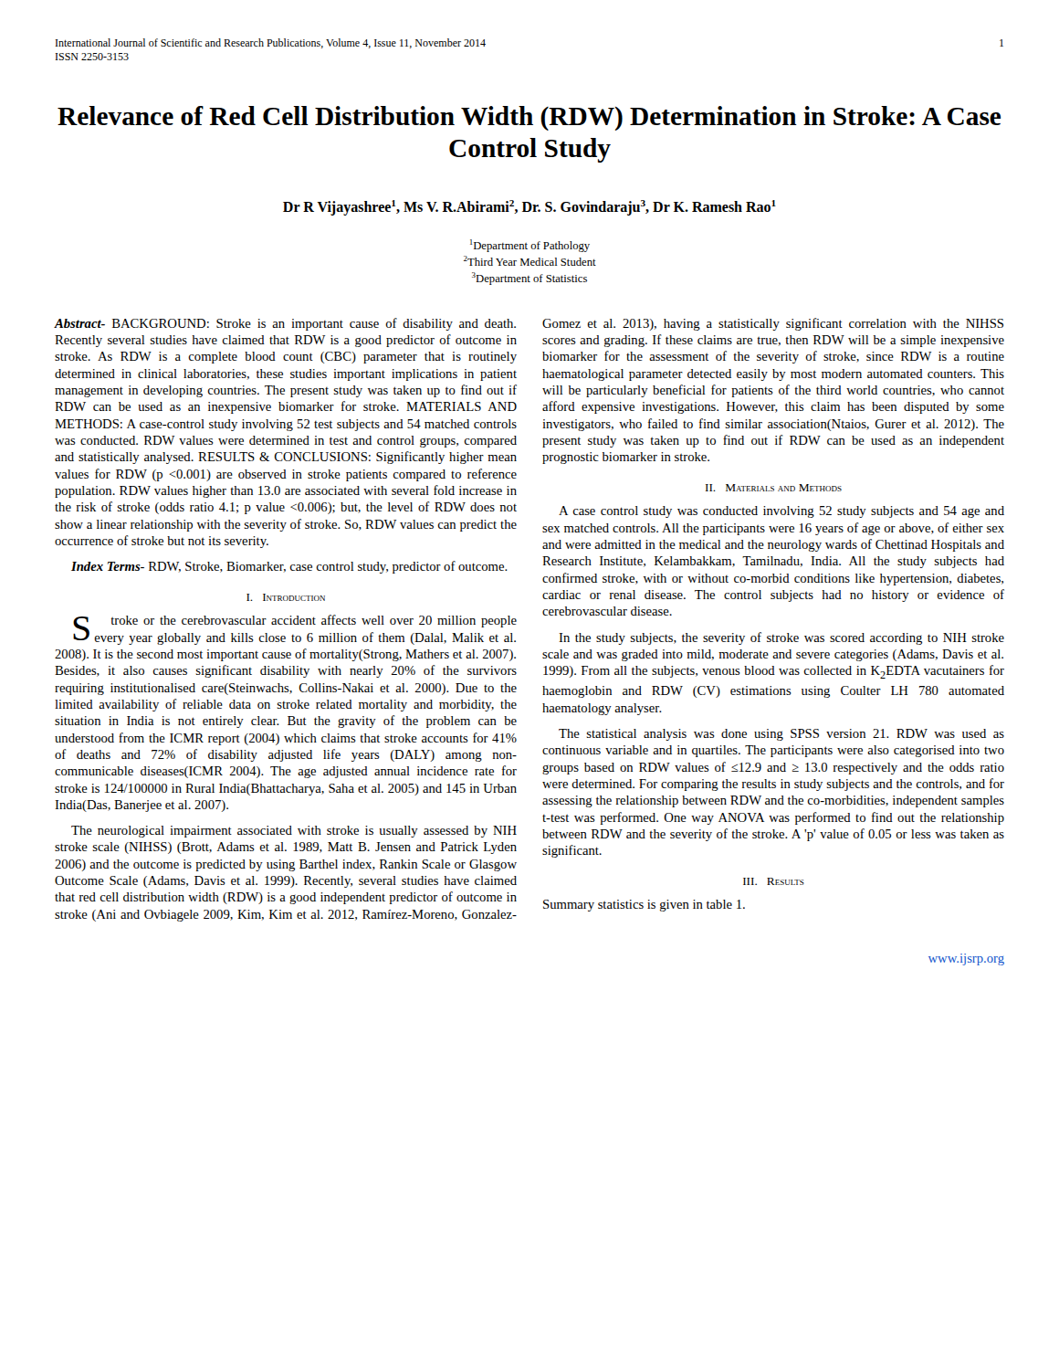International Journal of Scientific and Research Publications, Volume 4, Issue 11, November 2014
ISSN 2250-3153
1
Relevance of Red Cell Distribution Width (RDW) Determination in Stroke: A Case Control Study
Dr R Vijayashree1, Ms V. R.Abirami2, Dr. S. Govindaraju3, Dr K. Ramesh Rao1
1Department of Pathology
2Third Year Medical Student
3Department of Statistics
Abstract- BACKGROUND: Stroke is an important cause of disability and death. Recently several studies have claimed that RDW is a good predictor of outcome in stroke. As RDW is a complete blood count (CBC) parameter that is routinely determined in clinical laboratories, these studies important implications in patient management in developing countries. The present study was taken up to find out if RDW can be used as an inexpensive biomarker for stroke. MATERIALS AND METHODS: A case-control study involving 52 test subjects and 54 matched controls was conducted. RDW values were determined in test and control groups, compared and statistically analysed. RESULTS & CONCLUSIONS: Significantly higher mean values for RDW (p <0.001) are observed in stroke patients compared to reference population. RDW values higher than 13.0 are associated with several fold increase in the risk of stroke (odds ratio 4.1; p value <0.006); but, the level of RDW does not show a linear relationship with the severity of stroke. So, RDW values can predict the occurrence of stroke but not its severity.
Index Terms- RDW, Stroke, Biomarker, case control study, predictor of outcome.
I. Introduction
Stroke or the cerebrovascular accident affects well over 20 million people every year globally and kills close to 6 million of them (Dalal, Malik et al. 2008). It is the second most important cause of mortality(Strong, Mathers et al. 2007). Besides, it also causes significant disability with nearly 20% of the survivors requiring institutionalised care(Steinwachs, Collins-Nakai et al. 2000). Due to the limited availability of reliable data on stroke related mortality and morbidity, the situation in India is not entirely clear. But the gravity of the problem can be understood from the ICMR report (2004) which claims that stroke accounts for 41% of deaths and 72% of disability adjusted life years (DALY) among non-communicable diseases(ICMR 2004). The age adjusted annual incidence rate for stroke is 124/100000 in Rural India(Bhattacharya, Saha et al. 2005) and 145 in Urban India(Das, Banerjee et al. 2007).
The neurological impairment associated with stroke is usually assessed by NIH stroke scale (NIHSS) (Brott, Adams et al. 1989, Matt B. Jensen and Patrick Lyden 2006) and the outcome is predicted by using Barthel index, Rankin Scale or Glasgow Outcome Scale (Adams, Davis et al. 1999). Recently, several studies have claimed that red cell distribution width (RDW) is a good independent predictor of outcome in stroke (Ani and Ovbiagele 2009, Kim, Kim et al. 2012, Ramírez-Moreno, Gonzalez-Gomez et al. 2013), having a statistically significant correlation with the NIHSS scores and grading. If these claims are true, then RDW will be a simple inexpensive biomarker for the assessment of the severity of stroke, since RDW is a routine haematological parameter detected easily by most modern automated counters. This will be particularly beneficial for patients of the third world countries, who cannot afford expensive investigations. However, this claim has been disputed by some investigators, who failed to find similar association(Ntaios, Gurer et al. 2012). The present study was taken up to find out if RDW can be used as an independent prognostic biomarker in stroke.
II. Materials and Methods
A case control study was conducted involving 52 study subjects and 54 age and sex matched controls. All the participants were 16 years of age or above, of either sex and were admitted in the medical and the neurology wards of Chettinad Hospitals and Research Institute, Kelambakkam, Tamilnadu, India. All the study subjects had confirmed stroke, with or without co-morbid conditions like hypertension, diabetes, cardiac or renal disease. The control subjects had no history or evidence of cerebrovascular disease.
In the study subjects, the severity of stroke was scored according to NIH stroke scale and was graded into mild, moderate and severe categories (Adams, Davis et al. 1999). From all the subjects, venous blood was collected in K2EDTA vacutainers for haemoglobin and RDW (CV) estimations using Coulter LH 780 automated haematology analyser.
The statistical analysis was done using SPSS version 21. RDW was used as continuous variable and in quartiles. The participants were also categorised into two groups based on RDW values of ≤12.9 and ≥ 13.0 respectively and the odds ratio were determined. For comparing the results in study subjects and the controls, and for assessing the relationship between RDW and the co-morbidities, independent samples t-test was performed. One way ANOVA was performed to find out the relationship between RDW and the severity of the stroke. A 'p' value of 0.05 or less was taken as significant.
III. Results
Summary statistics is given in table 1.
www.ijsrp.org